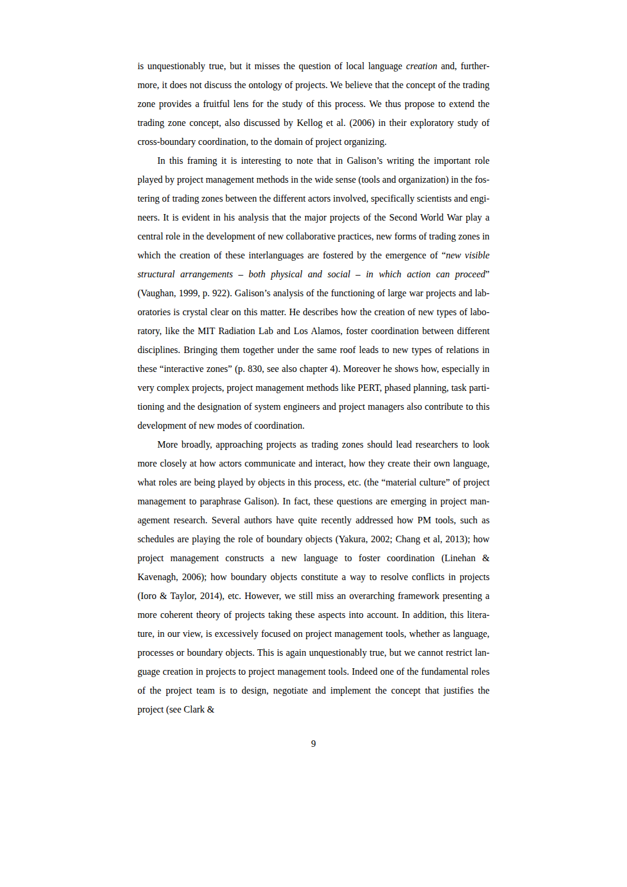is unquestionably true, but it misses the question of local language creation and, furthermore, it does not discuss the ontology of projects. We believe that the concept of the trading zone provides a fruitful lens for the study of this process. We thus propose to extend the trading zone concept, also discussed by Kellog et al. (2006) in their exploratory study of cross-boundary coordination, to the domain of project organizing.
In this framing it is interesting to note that in Galison’s writing the important role played by project management methods in the wide sense (tools and organization) in the fostering of trading zones between the different actors involved, specifically scientists and engineers. It is evident in his analysis that the major projects of the Second World War play a central role in the development of new collaborative practices, new forms of trading zones in which the creation of these interlanguages are fostered by the emergence of “new visible structural arrangements – both physical and social – in which action can proceed” (Vaughan, 1999, p. 922). Galison’s analysis of the functioning of large war projects and laboratories is crystal clear on this matter. He describes how the creation of new types of laboratory, like the MIT Radiation Lab and Los Alamos, foster coordination between different disciplines. Bringing them together under the same roof leads to new types of relations in these “interactive zones” (p. 830, see also chapter 4). Moreover he shows how, especially in very complex projects, project management methods like PERT, phased planning, task partitioning and the designation of system engineers and project managers also contribute to this development of new modes of coordination.
More broadly, approaching projects as trading zones should lead researchers to look more closely at how actors communicate and interact, how they create their own language, what roles are being played by objects in this process, etc. (the “material culture” of project management to paraphrase Galison). In fact, these questions are emerging in project management research. Several authors have quite recently addressed how PM tools, such as schedules are playing the role of boundary objects (Yakura, 2002; Chang et al, 2013); how project management constructs a new language to foster coordination (Linehan & Kavenagh, 2006); how boundary objects constitute a way to resolve conflicts in projects (Ioro & Taylor, 2014), etc. However, we still miss an overarching framework presenting a more coherent theory of projects taking these aspects into account. In addition, this literature, in our view, is excessively focused on project management tools, whether as language, processes or boundary objects. This is again unquestionably true, but we cannot restrict language creation in projects to project management tools. Indeed one of the fundamental roles of the project team is to design, negotiate and implement the concept that justifies the project (see Clark &
9